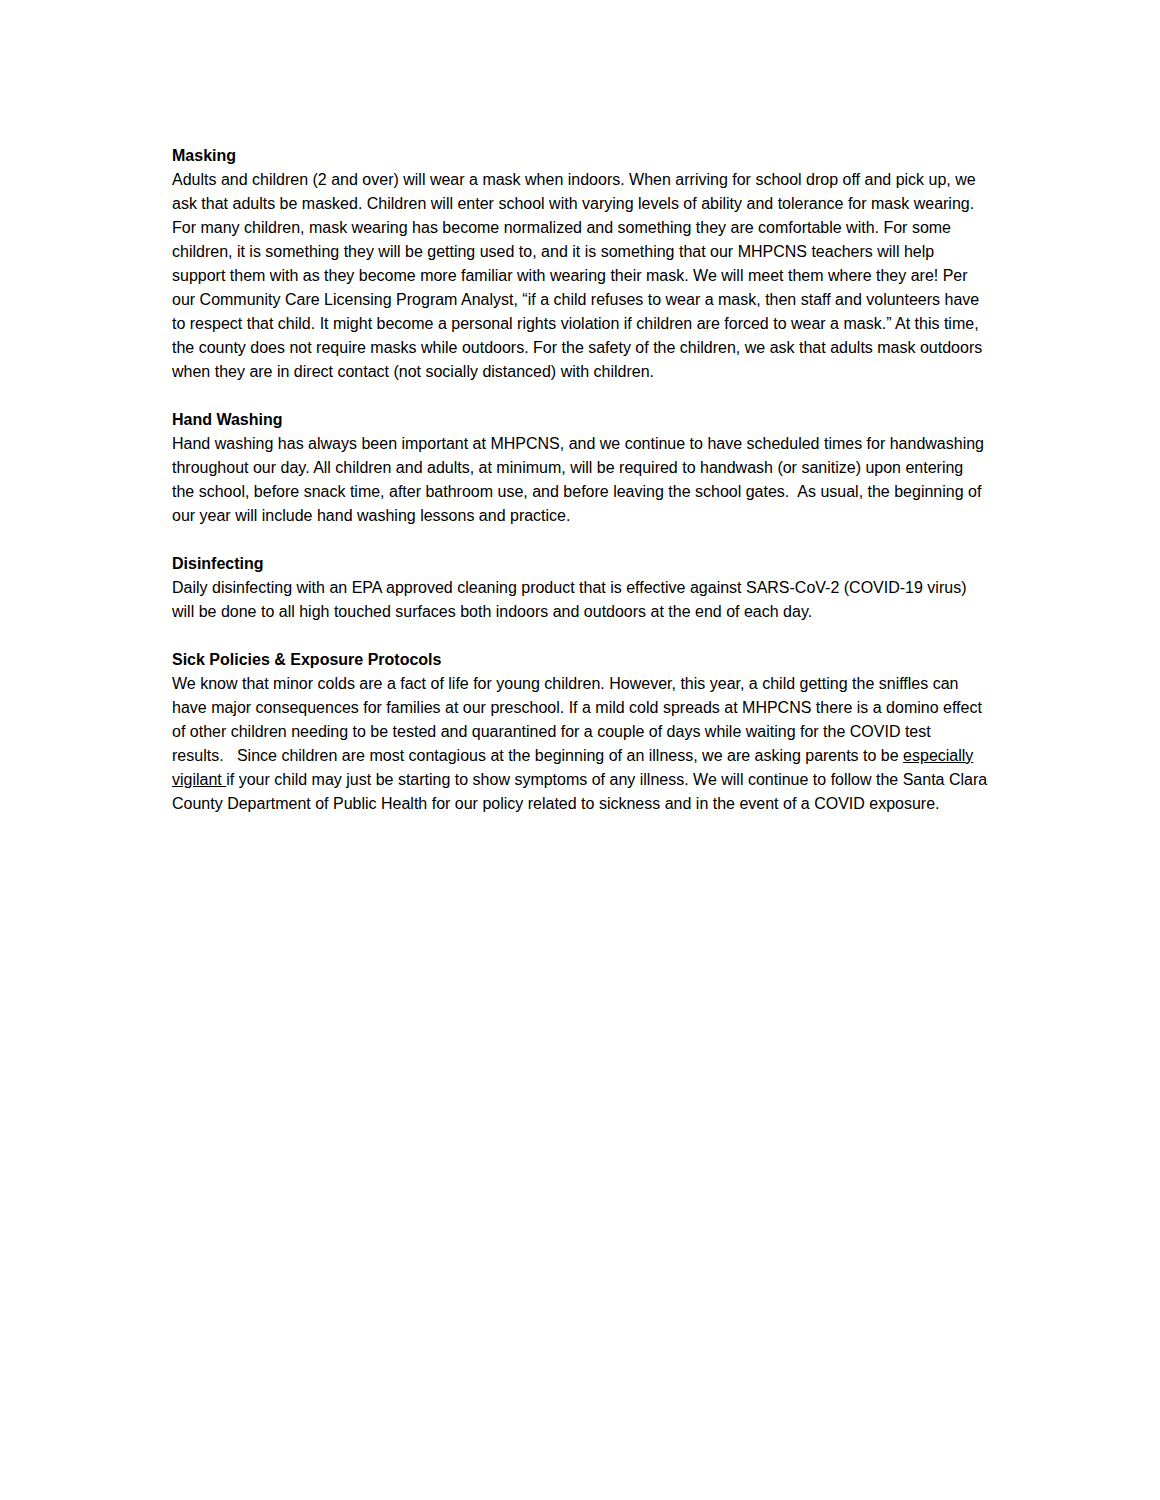Masking
Adults and children (2 and over) will wear a mask when indoors. When arriving for school drop off and pick up, we ask that adults be masked. Children will enter school with varying levels of ability and tolerance for mask wearing. For many children, mask wearing has become normalized and something they are comfortable with. For some children, it is something they will be getting used to, and it is something that our MHPCNS teachers will help support them with as they become more familiar with wearing their mask. We will meet them where they are! Per our Community Care Licensing Program Analyst, “if a child refuses to wear a mask, then staff and volunteers have to respect that child. It might become a personal rights violation if children are forced to wear a mask.” At this time, the county does not require masks while outdoors. For the safety of the children, we ask that adults mask outdoors when they are in direct contact (not socially distanced) with children.
Hand Washing
Hand washing has always been important at MHPCNS, and we continue to have scheduled times for handwashing throughout our day. All children and adults, at minimum, will be required to handwash (or sanitize) upon entering the school, before snack time, after bathroom use, and before leaving the school gates. As usual, the beginning of our year will include hand washing lessons and practice.
Disinfecting
Daily disinfecting with an EPA approved cleaning product that is effective against SARS-CoV-2 (COVID-19 virus) will be done to all high touched surfaces both indoors and outdoors at the end of each day.
Sick Policies & Exposure Protocols
We know that minor colds are a fact of life for young children. However, this year, a child getting the sniffles can have major consequences for families at our preschool. If a mild cold spreads at MHPCNS there is a domino effect of other children needing to be tested and quarantined for a couple of days while waiting for the COVID test results. Since children are most contagious at the beginning of an illness, we are asking parents to be especially vigilant if your child may just be starting to show symptoms of any illness. We will continue to follow the Santa Clara County Department of Public Health for our policy related to sickness and in the event of a COVID exposure.